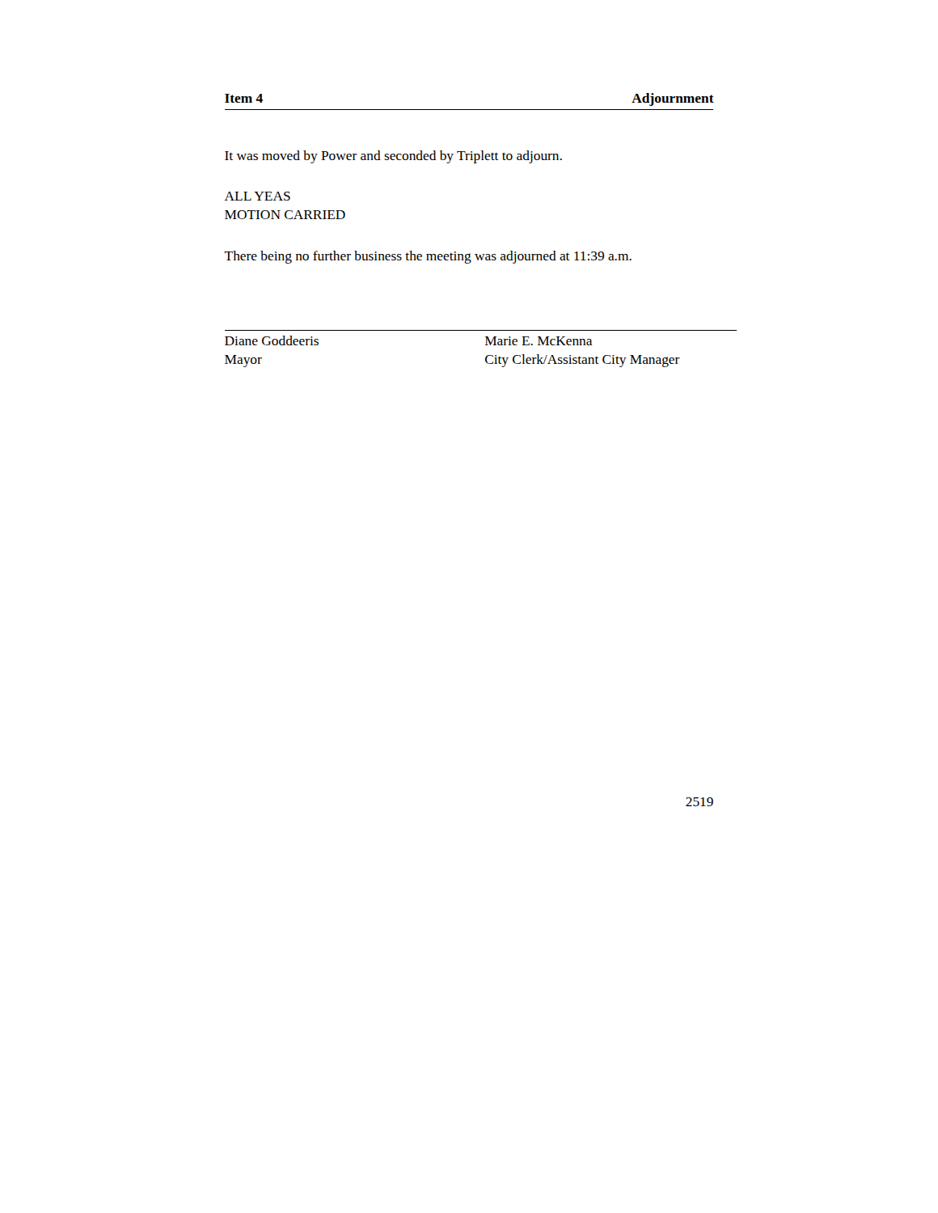Item 4 Adjournment
It was moved by Power and seconded by Triplett to adjourn.
ALL YEAS
MOTION CARRIED
There being no further business the meeting was adjourned at 11:39 a.m.
| Diane Goddeeris Mayor | | Marie E. McKenna City Clerk/Assistant City Manager |
2519